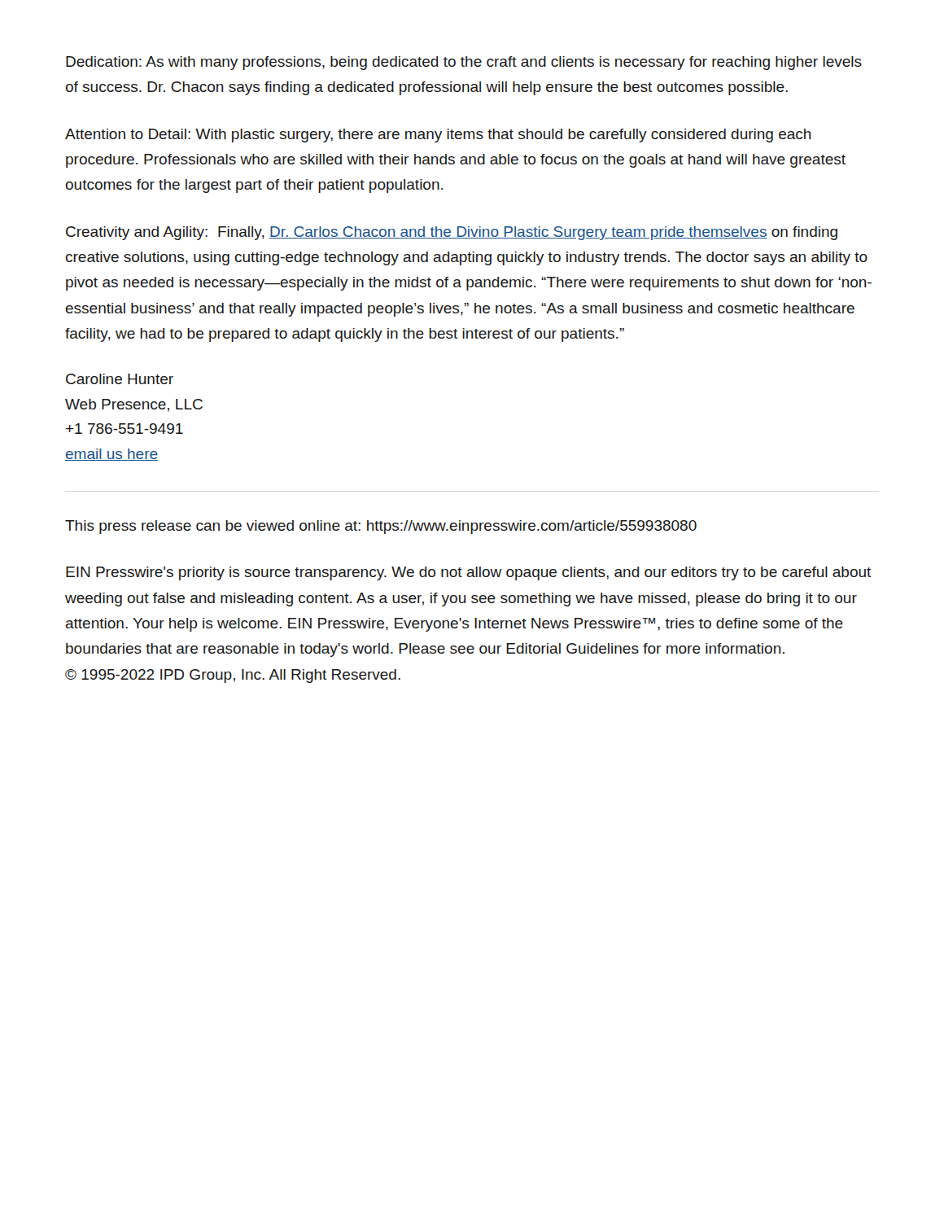Dedication: As with many professions, being dedicated to the craft and clients is necessary for reaching higher levels of success. Dr. Chacon says finding a dedicated professional will help ensure the best outcomes possible.
Attention to Detail: With plastic surgery, there are many items that should be carefully considered during each procedure. Professionals who are skilled with their hands and able to focus on the goals at hand will have greatest outcomes for the largest part of their patient population.
Creativity and Agility: Finally, Dr. Carlos Chacon and the Divino Plastic Surgery team pride themselves on finding creative solutions, using cutting-edge technology and adapting quickly to industry trends. The doctor says an ability to pivot as needed is necessary—especially in the midst of a pandemic. “There were requirements to shut down for ‘non-essential business’ and that really impacted people’s lives,” he notes. “As a small business and cosmetic healthcare facility, we had to be prepared to adapt quickly in the best interest of our patients.”
Caroline Hunter
Web Presence, LLC
+1 786-551-9491
email us here
This press release can be viewed online at: https://www.einpresswire.com/article/559938080
EIN Presswire's priority is source transparency. We do not allow opaque clients, and our editors try to be careful about weeding out false and misleading content. As a user, if you see something we have missed, please do bring it to our attention. Your help is welcome. EIN Presswire, Everyone's Internet News Presswire™, tries to define some of the boundaries that are reasonable in today's world. Please see our Editorial Guidelines for more information.
© 1995-2022 IPD Group, Inc. All Right Reserved.